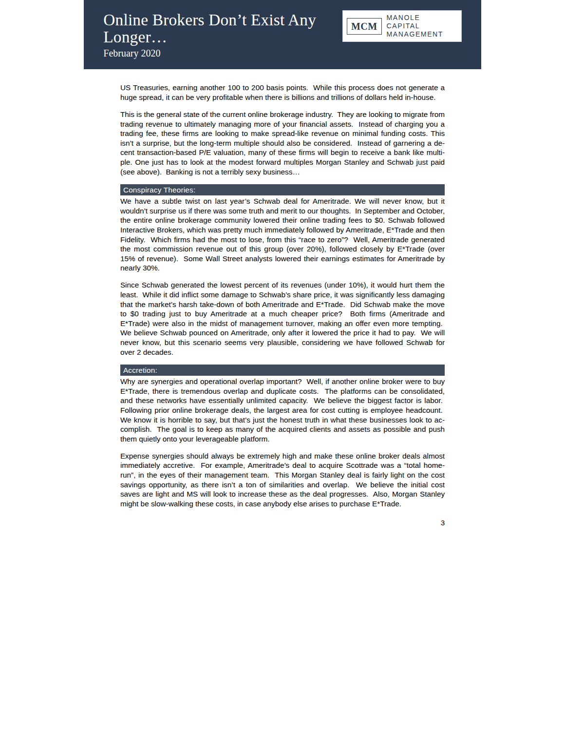Online Brokers Don’t Exist Any Longer…
February 2020
MCM
Manole
Capital
Management
US Treasuries, earning another 100 to 200 basis points. While this process does not generate a huge spread, it can be very profitable when there is billions and trillions of dollars held in-house.
This is the general state of the current online brokerage industry. They are looking to migrate from trading revenue to ultimately managing more of your financial assets. Instead of charging you a trading fee, these firms are looking to make spread-like revenue on minimal funding costs. This isn’t a surprise, but the long-term multiple should also be considered. Instead of garnering a decent transaction-based P/E valuation, many of these firms will begin to receive a bank like multiple. One just has to look at the modest forward multiples Morgan Stanley and Schwab just paid (see above). Banking is not a terribly sexy business…
Conspiracy Theories:
We have a subtle twist on last year’s Schwab deal for Ameritrade. We will never know, but it wouldn’t surprise us if there was some truth and merit to our thoughts. In September and October, the entire online brokerage community lowered their online trading fees to $0. Schwab followed Interactive Brokers, which was pretty much immediately followed by Ameritrade, E*Trade and then Fidelity. Which firms had the most to lose, from this “race to zero”? Well, Ameritrade generated the most commission revenue out of this group (over 20%), followed closely by E*Trade (over 15% of revenue). Some Wall Street analysts lowered their earnings estimates for Ameritrade by nearly 30%.
Since Schwab generated the lowest percent of its revenues (under 10%), it would hurt them the least. While it did inflict some damage to Schwab’s share price, it was significantly less damaging that the market’s harsh take-down of both Ameritrade and E*Trade. Did Schwab make the move to $0 trading just to buy Ameritrade at a much cheaper price? Both firms (Ameritrade and E*Trade) were also in the midst of management turnover, making an offer even more tempting. We believe Schwab pounced on Ameritrade, only after it lowered the price it had to pay. We will never know, but this scenario seems very plausible, considering we have followed Schwab for over 2 decades.
Accretion:
Why are synergies and operational overlap important? Well, if another online broker were to buy E*Trade, there is tremendous overlap and duplicate costs. The platforms can be consolidated, and these networks have essentially unlimited capacity. We believe the biggest factor is labor. Following prior online brokerage deals, the largest area for cost cutting is employee headcount. We know it is horrible to say, but that’s just the honest truth in what these businesses look to accomplish. The goal is to keep as many of the acquired clients and assets as possible and push them quietly onto your leverageable platform.
Expense synergies should always be extremely high and make these online broker deals almost immediately accretive. For example, Ameritrade’s deal to acquire Scottrade was a “total homerun”, in the eyes of their management team. This Morgan Stanley deal is fairly light on the cost savings opportunity, as there isn’t a ton of similarities and overlap. We believe the initial cost saves are light and MS will look to increase these as the deal progresses. Also, Morgan Stanley might be slow-walking these costs, in case anybody else arises to purchase E*Trade.
3